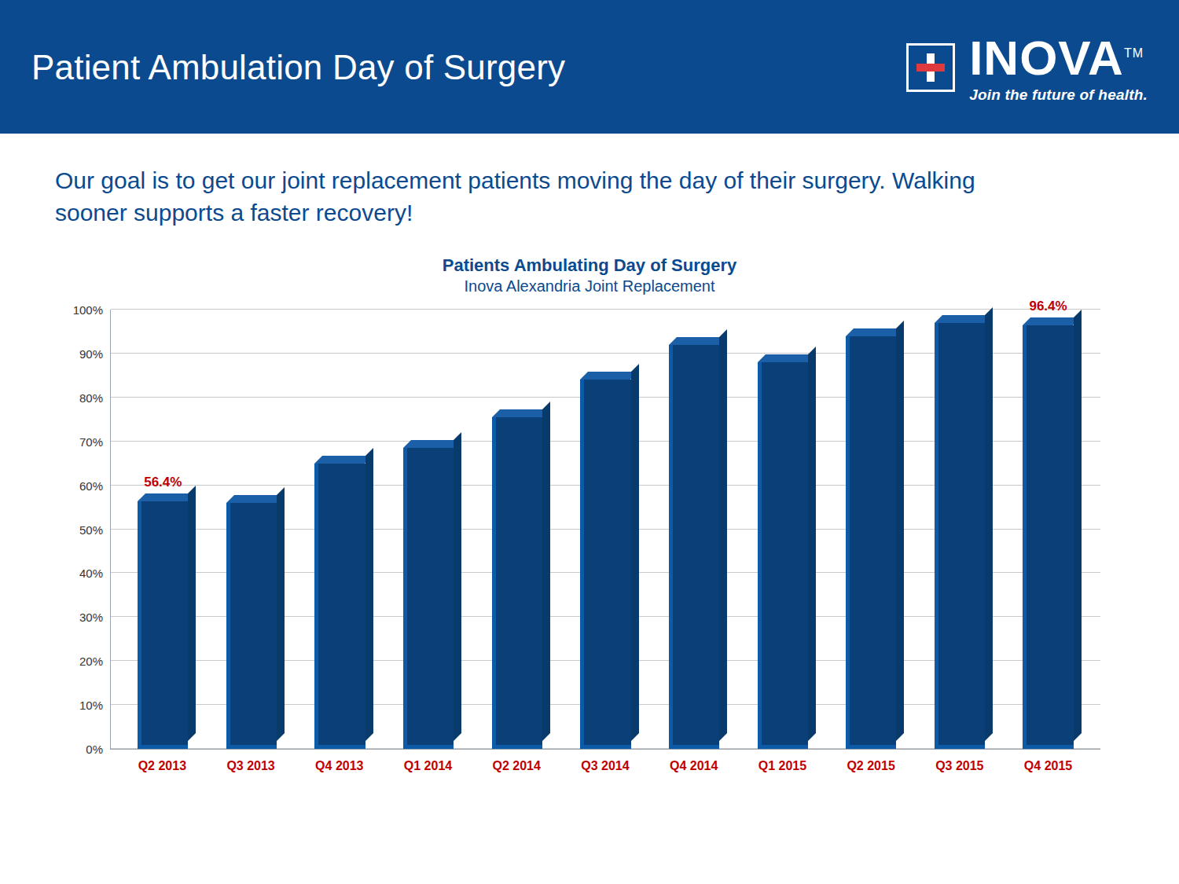Patient Ambulation Day of Surgery
INOVATM Join the future of health.
Our goal is to get our joint replacement patients moving the day of their surgery. Walking sooner supports a faster recovery!
Patients Ambulating Day of Surgery Inova Alexandria Joint Replacement
0%
10%
20%
30%
40%
50%
60%
70%
80%
90%
100%
56.4%
96.4%
Q2 2013 Q3 2013 Q4 2013 Q1 2014 Q2 2014 Q3 2014 Q4 2014 Q1 2015 Q2 2015 Q3 2015 Q4 2015